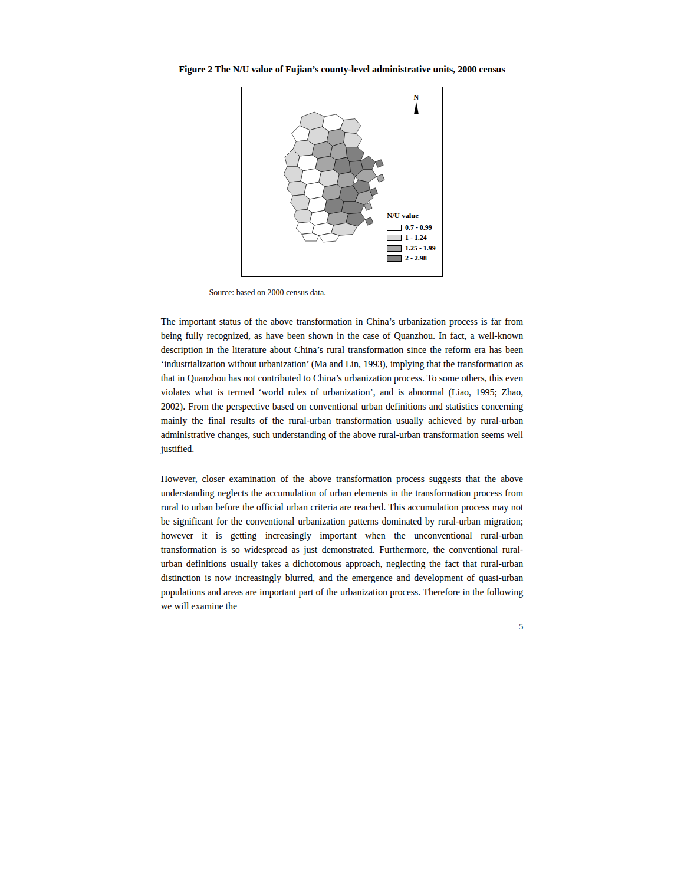Figure 2 The N/U value of Fujian’s county-level administrative units, 2000 census
N
N/U value
0.7 - 0.99
1 - 1.24
1.25 - 1.99
2 - 2.98
Source: based on 2000 census data.
The important status of the above transformation in China’s urbanization process is far from being fully recognized, as have been shown in the case of Quanzhou. In fact, a well-known description in the literature about China’s rural transformation since the reform era has been ‘industrialization without urbanization’ (Ma and Lin, 1993), implying that the transformation as that in Quanzhou has not contributed to China’s urbanization process. To some others, this even violates what is termed ‘world rules of urbanization’, and is abnormal (Liao, 1995; Zhao, 2002). From the perspective based on conventional urban definitions and statistics concerning mainly the final results of the rural-urban transformation usually achieved by rural-urban administrative changes, such understanding of the above rural-urban transformation seems well justified.
However, closer examination of the above transformation process suggests that the above understanding neglects the accumulation of urban elements in the transformation process from rural to urban before the official urban criteria are reached. This accumulation process may not be significant for the conventional urbanization patterns dominated by rural-urban migration; however it is getting increasingly important when the unconventional rural-urban transformation is so widespread as just demonstrated. Furthermore, the conventional rural-urban definitions usually takes a dichotomous approach, neglecting the fact that rural-urban distinction is now increasingly blurred, and the emergence and development of quasi-urban populations and areas are important part of the urbanization process. Therefore in the following we will examine the
5